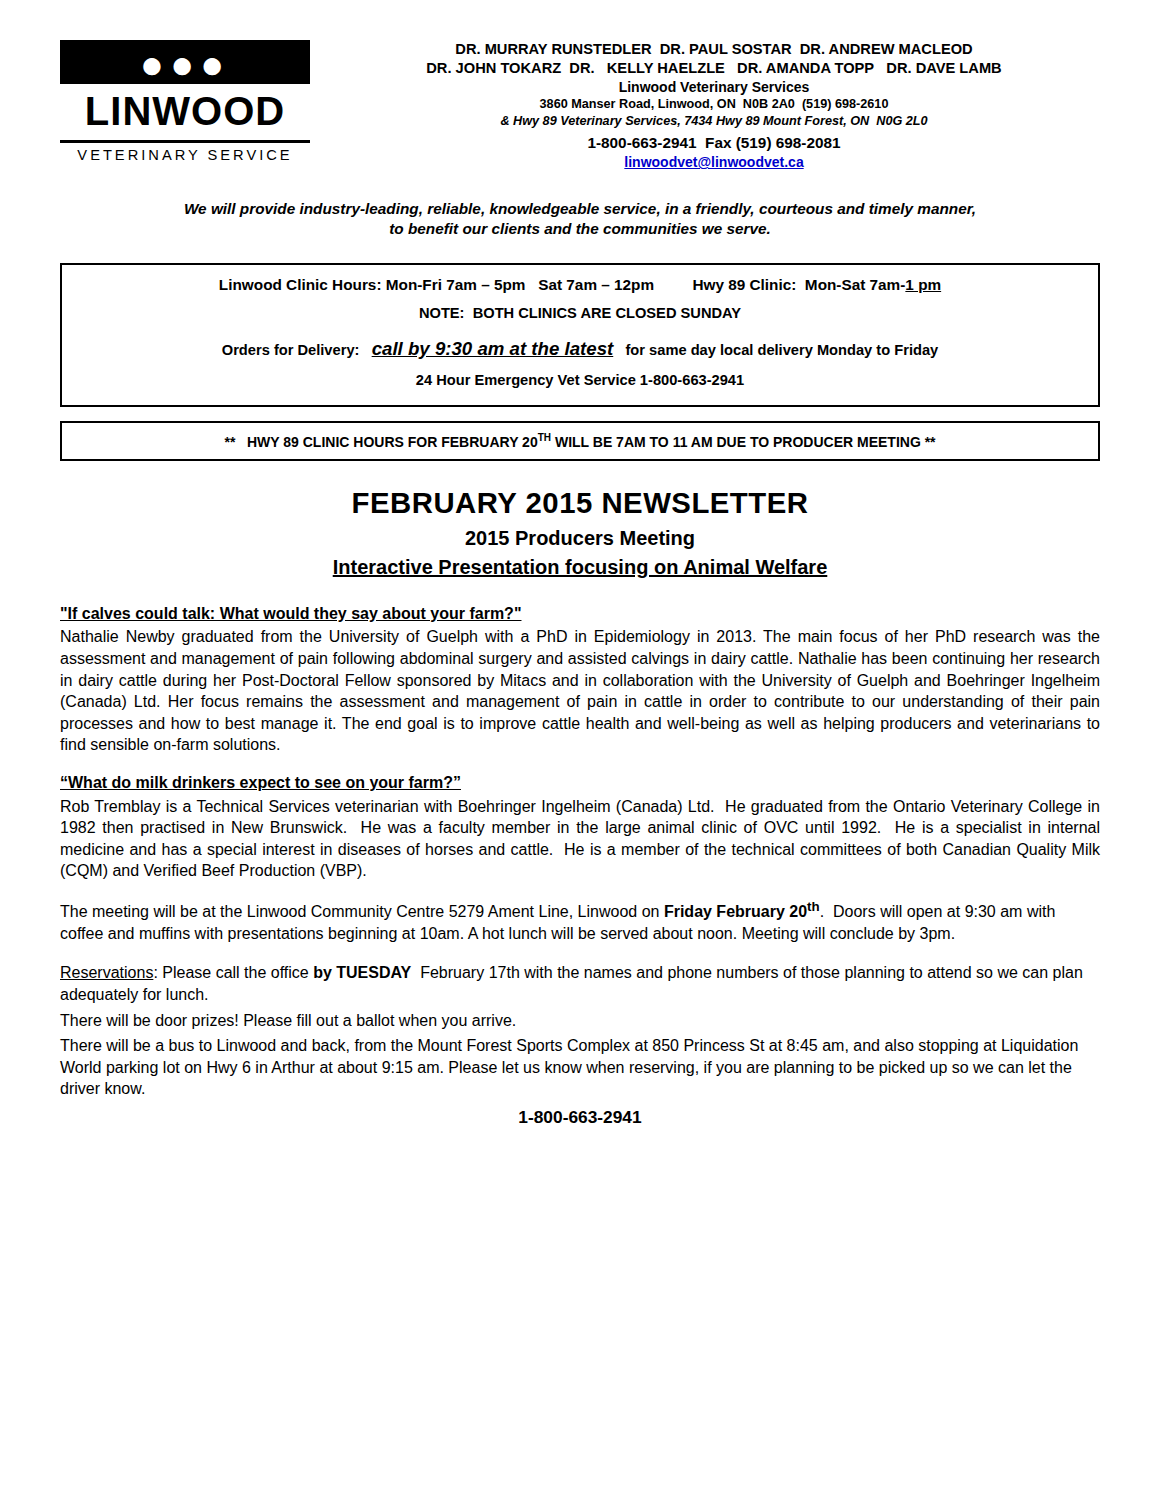●●●
LINWOOD
VETERINARY SERVICE
DR. MURRAY RUNSTEDLER DR. PAUL SOSTAR DR. ANDREW MACLEOD
DR. JOHN TOKARZ DR. KELLY HAELZLE DR. AMANDA TOPP DR. DAVE LAMB
Linwood Veterinary Services
3860 Manser Road, Linwood, ON N0B 2A0 (519) 698-2610
& Hwy 89 Veterinary Services, 7434 Hwy 89 Mount Forest, ON N0G 2L0
1-800-663-2941 Fax (519) 698-2081
linwoodvet@linwoodvet.ca
We will provide industry-leading, reliable, knowledgeable service, in a friendly, courteous and timely manner,
to benefit our clients and the communities we serve.
Linwood Clinic Hours: Mon-Fri 7am – 5pm Sat 7am – 12pm Hwy 89 Clinic: Mon-Sat 7am-1 pm
NOTE: BOTH CLINICS ARE CLOSED SUNDAY
Orders for Delivery: call by 9:30 am at the latest for same day local delivery Monday to Friday
24 Hour Emergency Vet Service 1-800-663-2941
** HWY 89 CLINIC HOURS FOR FEBRUARY 20TH WILL BE 7AM TO 11 AM DUE TO PRODUCER MEETING **
FEBRUARY 2015 NEWSLETTER
2015 Producers Meeting
Interactive Presentation focusing on Animal Welfare
"If calves could talk: What would they say about your farm?"
Nathalie Newby graduated from the University of Guelph with a PhD in Epidemiology in 2013. The main focus of her PhD research was the assessment and management of pain following abdominal surgery and assisted calvings in dairy cattle. Nathalie has been continuing her research in dairy cattle during her Post-Doctoral Fellow sponsored by Mitacs and in collaboration with the University of Guelph and Boehringer Ingelheim (Canada) Ltd. Her focus remains the assessment and management of pain in cattle in order to contribute to our understanding of their pain processes and how to best manage it. The end goal is to improve cattle health and well-being as well as helping producers and veterinarians to find sensible on-farm solutions.
“What do milk drinkers expect to see on your farm?”
Rob Tremblay is a Technical Services veterinarian with Boehringer Ingelheim (Canada) Ltd. He graduated from the Ontario Veterinary College in 1982 then practised in New Brunswick. He was a faculty member in the large animal clinic of OVC until 1992. He is a specialist in internal medicine and has a special interest in diseases of horses and cattle. He is a member of the technical committees of both Canadian Quality Milk (CQM) and Verified Beef Production (VBP).
The meeting will be at the Linwood Community Centre 5279 Ament Line, Linwood on Friday February 20th. Doors will open at 9:30 am with coffee and muffins with presentations beginning at 10am. A hot lunch will be served about noon. Meeting will conclude by 3pm.
Reservations: Please call the office by TUESDAY February 17th with the names and phone numbers of those planning to attend so we can plan adequately for lunch.
There will be door prizes! Please fill out a ballot when you arrive.
There will be a bus to Linwood and back, from the Mount Forest Sports Complex at 850 Princess St at 8:45 am, and also stopping at Liquidation World parking lot on Hwy 6 in Arthur at about 9:15 am. Please let us know when reserving, if you are planning to be picked up so we can let the driver know.
1-800-663-2941